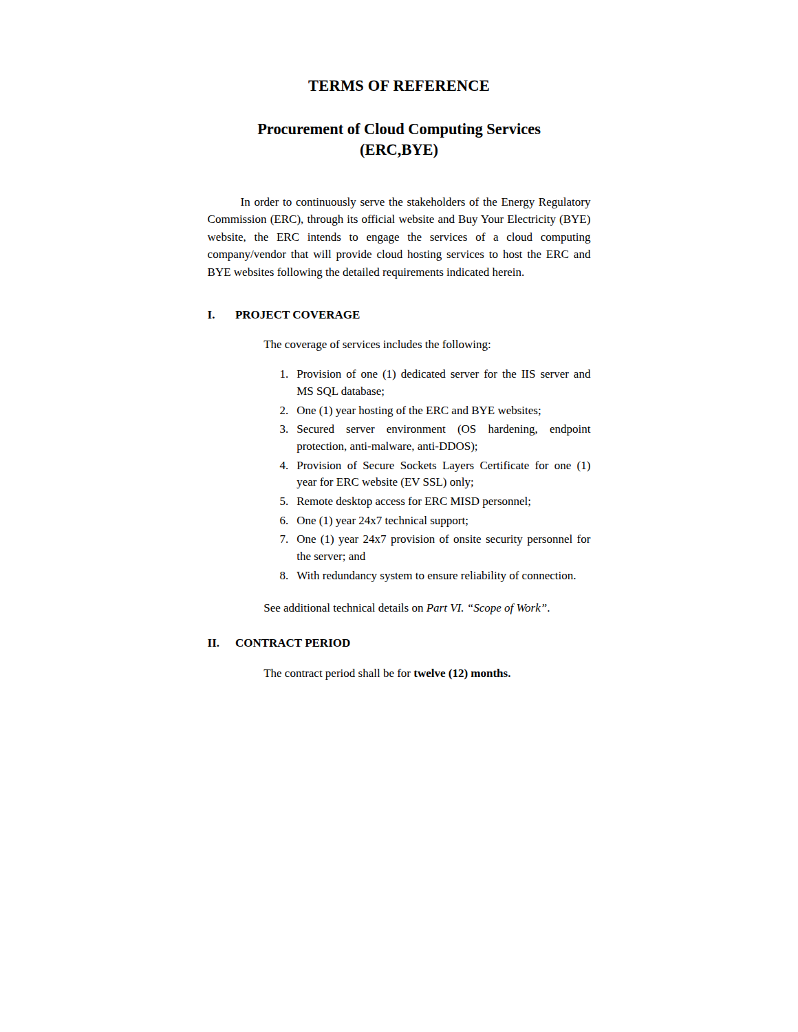TERMS OF REFERENCE
Procurement of Cloud Computing Services (ERC,BYE)
In order to continuously serve the stakeholders of the Energy Regulatory Commission (ERC), through its official website and Buy Your Electricity (BYE) website, the ERC intends to engage the services of a cloud computing company/vendor that will provide cloud hosting services to host the ERC and BYE websites following the detailed requirements indicated herein.
Project Coverage
The coverage of services includes the following:
Provision of one (1) dedicated server for the IIS server and MS SQL database;
One (1) year hosting of the ERC and BYE websites;
Secured server environment (OS hardening, endpoint protection, anti-malware, anti-DDOS);
Provision of Secure Sockets Layers Certificate for one (1) year for ERC website (EV SSL) only;
Remote desktop access for ERC MISD personnel;
One (1) year 24x7 technical support;
One (1) year 24x7 provision of onsite security personnel for the server; and
With redundancy system to ensure reliability of connection.
See additional technical details on Part VI. “Scope of Work”.
Contract Period
The contract period shall be for twelve (12) months.